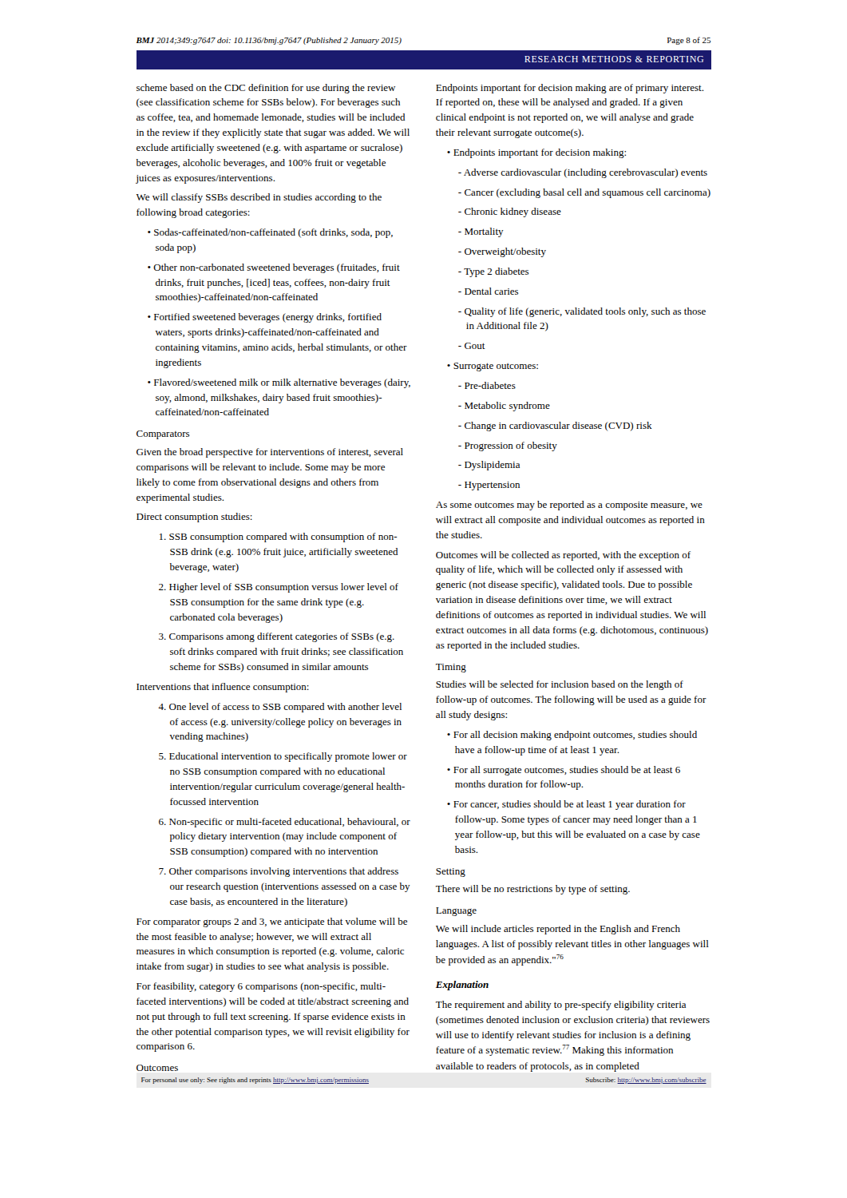BMJ 2014;349:g7647 doi: 10.1136/bmj.g7647 (Published 2 January 2015)
Page 8 of 25
Research Methods & Reporting
scheme based on the CDC definition for use during the review (see classification scheme for SSBs below). For beverages such as coffee, tea, and homemade lemonade, studies will be included in the review if they explicitly state that sugar was added. We will exclude artificially sweetened (e.g. with aspartame or sucralose) beverages, alcoholic beverages, and 100% fruit or vegetable juices as exposures/interventions.
We will classify SSBs described in studies according to the following broad categories:
• Sodas-caffeinated/non-caffeinated (soft drinks, soda, pop, soda pop)
• Other non-carbonated sweetened beverages (fruitades, fruit drinks, fruit punches, [iced] teas, coffees, non-dairy fruit smoothies)-caffeinated/non-caffeinated
• Fortified sweetened beverages (energy drinks, fortified waters, sports drinks)-caffeinated/non-caffeinated and containing vitamins, amino acids, herbal stimulants, or other ingredients
• Flavored/sweetened milk or milk alternative beverages (dairy, soy, almond, milkshakes, dairy based fruit smoothies)-caffeinated/non-caffeinated
Comparators
Given the broad perspective for interventions of interest, several comparisons will be relevant to include. Some may be more likely to come from observational designs and others from experimental studies.
Direct consumption studies:
1. SSB consumption compared with consumption of non-SSB drink (e.g. 100% fruit juice, artificially sweetened beverage, water)
2. Higher level of SSB consumption versus lower level of SSB consumption for the same drink type (e.g. carbonated cola beverages)
3. Comparisons among different categories of SSBs (e.g. soft drinks compared with fruit drinks; see classification scheme for SSBs) consumed in similar amounts
Interventions that influence consumption:
4. One level of access to SSB compared with another level of access (e.g. university/college policy on beverages in vending machines)
5. Educational intervention to specifically promote lower or no SSB consumption compared with no educational intervention/regular curriculum coverage/general health-focussed intervention
6. Non-specific or multi-faceted educational, behavioural, or policy dietary intervention (may include component of SSB consumption) compared with no intervention
7. Other comparisons involving interventions that address our research question (interventions assessed on a case by case basis, as encountered in the literature)
For comparator groups 2 and 3, we anticipate that volume will be the most feasible to analyse; however, we will extract all measures in which consumption is reported (e.g. volume, caloric intake from sugar) in studies to see what analysis is possible.
For feasibility, category 6 comparisons (non-specific, multi-faceted interventions) will be coded at title/abstract screening and not put through to full text screening. If sparse evidence exists in the other potential comparison types, we will revisit eligibility for comparison 6.
Outcomes
Endpoints important for decision making are of primary interest. If reported on, these will be analysed and graded. If a given clinical endpoint is not reported on, we will analyse and grade their relevant surrogate outcome(s).
• Endpoints important for decision making:
- Adverse cardiovascular (including cerebrovascular) events
- Cancer (excluding basal cell and squamous cell carcinoma)
- Chronic kidney disease
- Mortality
- Overweight/obesity
- Type 2 diabetes
- Dental caries
- Quality of life (generic, validated tools only, such as those in Additional file 2)
- Gout
• Surrogate outcomes:
- Pre-diabetes
- Metabolic syndrome
- Change in cardiovascular disease (CVD) risk
- Progression of obesity
- Dyslipidemia
- Hypertension
As some outcomes may be reported as a composite measure, we will extract all composite and individual outcomes as reported in the studies.
Outcomes will be collected as reported, with the exception of quality of life, which will be collected only if assessed with generic (not disease specific), validated tools. Due to possible variation in disease definitions over time, we will extract definitions of outcomes as reported in individual studies. We will extract outcomes in all data forms (e.g. dichotomous, continuous) as reported in the included studies.
Timing
Studies will be selected for inclusion based on the length of follow-up of outcomes. The following will be used as a guide for all study designs:
• For all decision making endpoint outcomes, studies should have a follow-up time of at least 1 year.
• For all surrogate outcomes, studies should be at least 6 months duration for follow-up.
• For cancer, studies should be at least 1 year duration for follow-up. Some types of cancer may need longer than a 1 year follow-up, but this will be evaluated on a case by case basis.
Setting
There will be no restrictions by type of setting.
Language
We will include articles reported in the English and French languages. A list of possibly relevant titles in other languages will be provided as an appendix."76
Explanation
The requirement and ability to pre-specify eligibility criteria (sometimes denoted inclusion or exclusion criteria) that reviewers will use to identify relevant studies for inclusion is a defining feature of a systematic review.77 Making this information available to readers of protocols, as in completed
For personal use only: See rights and reprints http://www.bmj.com/permissions
Subscribe: http://www.bmj.com/subscribe